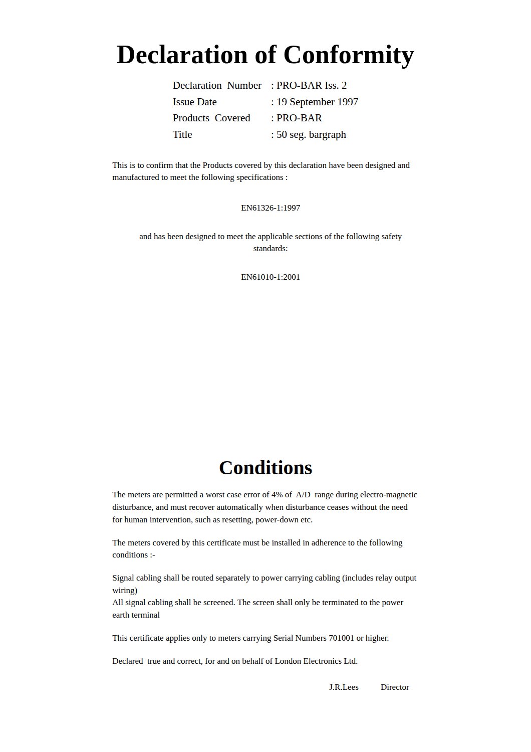Declaration of Conformity
| Declaration Number | : PRO-BAR Iss. 2 |
| Issue Date | : 19 September 1997 |
| Products Covered | : PRO-BAR |
| Title | : 50 seg. bargraph |
This is to confirm that the Products covered by this declaration have been designed and manufactured to meet the following specifications :
EN61326-1:1997
and has been designed to meet the applicable sections of the following safety standards:
EN61010-1:2001
Conditions
The meters are permitted a worst case error of 4% of A/D range during electro-magnetic disturbance, and must recover automatically when disturbance ceases without the need for human intervention, such as resetting, power-down etc.
The meters covered by this certificate must be installed in adherence to the following conditions :-
Signal cabling shall be routed separately to power carrying cabling (includes relay output wiring)
All signal cabling shall be screened. The screen shall only be terminated to the power earth terminal
This certificate applies only to meters carrying Serial Numbers 701001 or higher.
Declared true and correct, for and on behalf of London Electronics Ltd.
J.R.Lees Director